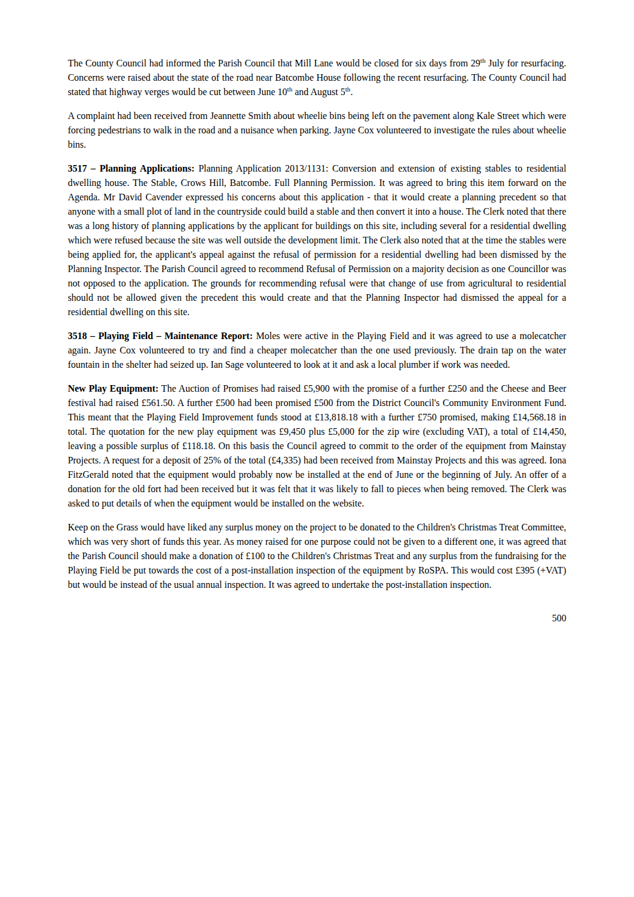The County Council had informed the Parish Council that Mill Lane would be closed for six days from 29th July for resurfacing. Concerns were raised about the state of the road near Batcombe House following the recent resurfacing. The County Council had stated that highway verges would be cut between June 10th and August 5th.
A complaint had been received from Jeannette Smith about wheelie bins being left on the pavement along Kale Street which were forcing pedestrians to walk in the road and a nuisance when parking. Jayne Cox volunteered to investigate the rules about wheelie bins.
3517 – Planning Applications: Planning Application 2013/1131: Conversion and extension of existing stables to residential dwelling house. The Stable, Crows Hill, Batcombe. Full Planning Permission. It was agreed to bring this item forward on the Agenda. Mr David Cavender expressed his concerns about this application - that it would create a planning precedent so that anyone with a small plot of land in the countryside could build a stable and then convert it into a house. The Clerk noted that there was a long history of planning applications by the applicant for buildings on this site, including several for a residential dwelling which were refused because the site was well outside the development limit. The Clerk also noted that at the time the stables were being applied for, the applicant's appeal against the refusal of permission for a residential dwelling had been dismissed by the Planning Inspector. The Parish Council agreed to recommend Refusal of Permission on a majority decision as one Councillor was not opposed to the application. The grounds for recommending refusal were that change of use from agricultural to residential should not be allowed given the precedent this would create and that the Planning Inspector had dismissed the appeal for a residential dwelling on this site.
3518 – Playing Field – Maintenance Report: Moles were active in the Playing Field and it was agreed to use a molecatcher again. Jayne Cox volunteered to try and find a cheaper molecatcher than the one used previously. The drain tap on the water fountain in the shelter had seized up. Ian Sage volunteered to look at it and ask a local plumber if work was needed.
New Play Equipment: The Auction of Promises had raised £5,900 with the promise of a further £250 and the Cheese and Beer festival had raised £561.50. A further £500 had been promised £500 from the District Council's Community Environment Fund. This meant that the Playing Field Improvement funds stood at £13,818.18 with a further £750 promised, making £14,568.18 in total. The quotation for the new play equipment was £9,450 plus £5,000 for the zip wire (excluding VAT), a total of £14,450, leaving a possible surplus of £118.18. On this basis the Council agreed to commit to the order of the equipment from Mainstay Projects. A request for a deposit of 25% of the total (£4,335) had been received from Mainstay Projects and this was agreed. Iona FitzGerald noted that the equipment would probably now be installed at the end of June or the beginning of July. An offer of a donation for the old fort had been received but it was felt that it was likely to fall to pieces when being removed. The Clerk was asked to put details of when the equipment would be installed on the website.
Keep on the Grass would have liked any surplus money on the project to be donated to the Children's Christmas Treat Committee, which was very short of funds this year. As money raised for one purpose could not be given to a different one, it was agreed that the Parish Council should make a donation of £100 to the Children's Christmas Treat and any surplus from the fundraising for the Playing Field be put towards the cost of a post-installation inspection of the equipment by RoSPA. This would cost £395 (+VAT) but would be instead of the usual annual inspection. It was agreed to undertake the post-installation inspection.
500